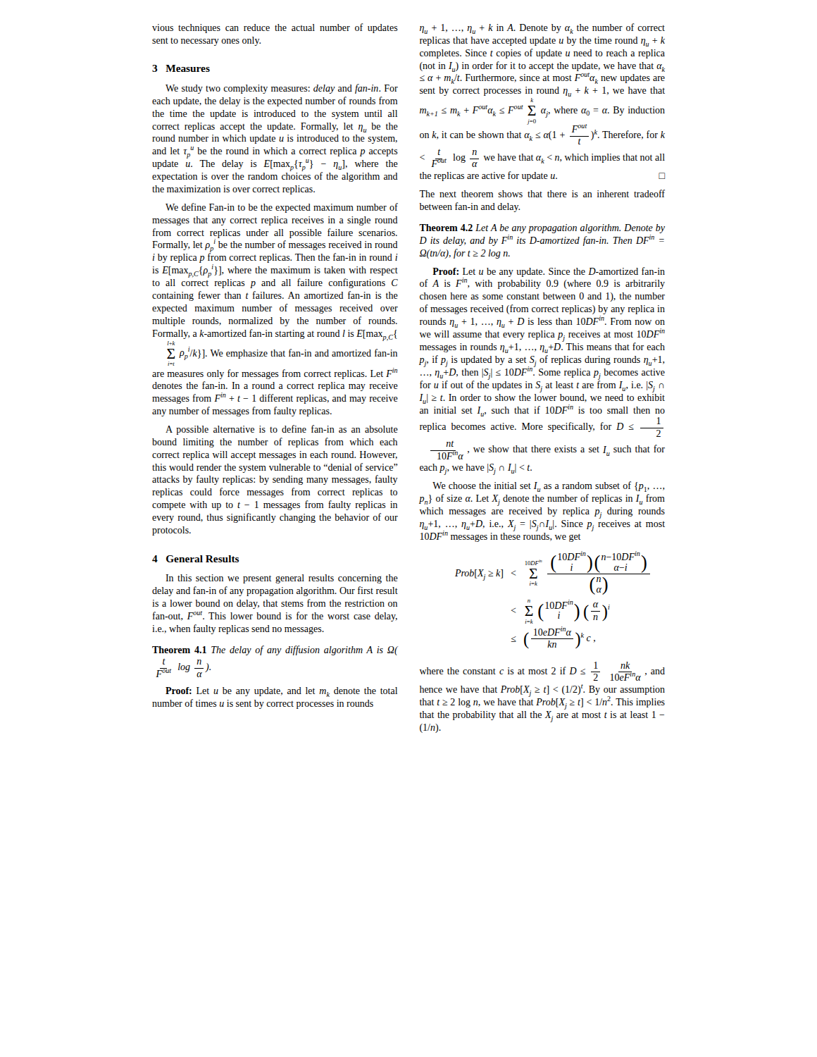vious techniques can reduce the actual number of updates sent to necessary ones only.
3 Measures
We study two complexity measures: delay and fan-in. For each update, the delay is the expected number of rounds from the time the update is introduced to the system until all correct replicas accept the update. Formally, let ηu be the round number in which update u is introduced to the system, and let τpu be the round in which a correct replica p accepts update u. The delay is E[maxp{τpu} − ηu], where the expectation is over the random choices of the algorithm and the maximization is over correct replicas.
We define Fan-in to be the expected maximum number of messages that any correct replica receives in a single round from correct replicas under all possible failure scenarios. Formally, let ρpi be the number of messages received in round i by replica p from correct replicas. Then the fan-in in round i is E[maxp,C{ρpi}], where the maximum is taken with respect to all correct replicas p and all failure configurations C containing fewer than t failures. An amortized fan-in is the expected maximum number of messages received over multiple rounds, normalized by the number of rounds. Formally, a k-amortized fan-in starting at round l is E[maxp,C{l+k Σi=t ρpi/k}]. We emphasize that fan-in and amortized fan-in are measures only for messages from correct replicas. Let Fin denotes the fan-in. In a round a correct replica may receive messages from Fin + t − 1 different replicas, and may receive any number of messages from faulty replicas.
A possible alternative is to define fan-in as an absolute bound limiting the number of replicas from which each correct replica will accept messages in each round. However, this would render the system vulnerable to “denial of service” attacks by faulty replicas: by sending many messages, faulty replicas could force messages from correct replicas to compete with up to t − 1 messages from faulty replicas in every round, thus significantly changing the behavior of our protocols.
4 General Results
In this section we present general results concerning the delay and fan-in of any propagation algorithm. Our first result is a lower bound on delay, that stems from the restriction on fan-out, Fout. This lower bound is for the worst case delay, i.e., when faulty replicas send no messages.
Theorem 4.1 The delay of any diffusion algorithm A is Ω(tFout log nα).
Proof: Let u be any update, and let mk denote the total number of times u is sent by correct processes in rounds
ηu + 1, …, ηu + k in A. Denote by αk the number of correct replicas that have accepted update u by the time round ηu + k completes. Since t copies of update u need to reach a replica (not in Iu) in order for it to accept the update, we have that αk ≤ α + mk/t. Furthermore, since at most Foutαk new updates are sent by correct processes in round ηu + k + 1, we have that mk+1 ≤ mk + Foutαk ≤ Fout kΣj=0 αj, where α0 = α. By induction on k, it can be shown that αk ≤ α(1 + Fout t)k. Therefore, for k < tFout log nα we have that αk < n, which implies that not all the replicas are active for update u. □
The next theorem shows that there is an inherent tradeoff between fan-in and delay.
Theorem 4.2 Let A be any propagation algorithm. Denote by D its delay, and by Fin its D-amortized fan-in. Then DFin = Ω(tn/α), for t ≥ 2 log n.
Proof: Let u be any update. Since the D-amortized fan-in of A is Fin, with probability 0.9 (where 0.9 is arbitrarily chosen here as some constant between 0 and 1), the number of messages received (from correct replicas) by any replica in rounds ηu + 1, …, ηu + D is less than 10DFin. From now on we will assume that every replica pj receives at most 10DFin messages in rounds ηu+1, …, ηu+D. This means that for each pj, if pj is updated by a set Sj of replicas during rounds ηu+1, …, ηu+D, then |Sj| ≤ 10DFin. Some replica pj becomes active for u if out of the updates in Sj at least t are from Iu, i.e. |Sj ∩ Iu| ≥ t. In order to show the lower bound, we need to exhibit an initial set Iu, such that if 10DFin is too small then no replica becomes active. More specifically, for D ≤ 12 nt 10Finα, we show that there exists a set Iu such that for each pj, we have |Sj ∩ Iu| < t.
We choose the initial set Iu as a random subset of {p1, …, pn} of size α. Let Xj denote the number of replicas in Iu from which messages are received by replica pj during rounds ηu+1, …, ηu+D, i.e., Xj = |Sj∩Iu|. Since pj receives at most 10DFin messages in these rounds, we get
Prob[Xj ≥ k] < 10DFin Σi=k (10DFin i)(n−10DFin α−i) (nα) < nΣi=k (10DFin i) (αn)i ≤ (10eDFinα kn)k c ,
where the constant c is at most 2 if D ≤ 12 nk 10eFinα, and hence we have that Prob[Xj ≥ t] < (1/2)t. By our assumption that t ≥ 2 log n, we have that Prob[Xj ≥ t] < 1/n2. This implies that the probability that all the Xj are at most t is at least 1 − (1/n).